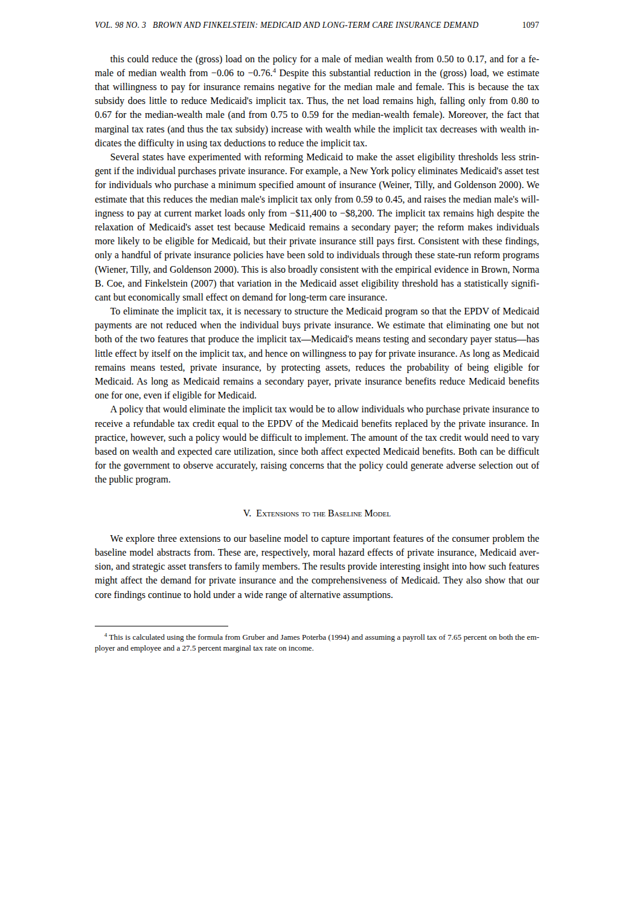VOL. 98 NO. 3 BROWN AND FINKELSTEIN: MEDICAID AND LONG-TERM CARE INSURANCE DEMAND 1097
this could reduce the (gross) load on the policy for a male of median wealth from 0.50 to 0.17, and for a female of median wealth from −0.06 to −0.76.4 Despite this substantial reduction in the (gross) load, we estimate that willingness to pay for insurance remains negative for the median male and female. This is because the tax subsidy does little to reduce Medicaid's implicit tax. Thus, the net load remains high, falling only from 0.80 to 0.67 for the median-wealth male (and from 0.75 to 0.59 for the median-wealth female). Moreover, the fact that marginal tax rates (and thus the tax subsidy) increase with wealth while the implicit tax decreases with wealth indicates the difficulty in using tax deductions to reduce the implicit tax.
Several states have experimented with reforming Medicaid to make the asset eligibility thresholds less stringent if the individual purchases private insurance. For example, a New York policy eliminates Medicaid's asset test for individuals who purchase a minimum specified amount of insurance (Weiner, Tilly, and Goldenson 2000). We estimate that this reduces the median male's implicit tax only from 0.59 to 0.45, and raises the median male's willingness to pay at current market loads only from −$11,400 to −$8,200. The implicit tax remains high despite the relaxation of Medicaid's asset test because Medicaid remains a secondary payer; the reform makes individuals more likely to be eligible for Medicaid, but their private insurance still pays first. Consistent with these findings, only a handful of private insurance policies have been sold to individuals through these state-run reform programs (Wiener, Tilly, and Goldenson 2000). This is also broadly consistent with the empirical evidence in Brown, Norma B. Coe, and Finkelstein (2007) that variation in the Medicaid asset eligibility threshold has a statistically significant but economically small effect on demand for long-term care insurance.
To eliminate the implicit tax, it is necessary to structure the Medicaid program so that the EPDV of Medicaid payments are not reduced when the individual buys private insurance. We estimate that eliminating one but not both of the two features that produce the implicit tax—Medicaid's means testing and secondary payer status—has little effect by itself on the implicit tax, and hence on willingness to pay for private insurance. As long as Medicaid remains means tested, private insurance, by protecting assets, reduces the probability of being eligible for Medicaid. As long as Medicaid remains a secondary payer, private insurance benefits reduce Medicaid benefits one for one, even if eligible for Medicaid.
A policy that would eliminate the implicit tax would be to allow individuals who purchase private insurance to receive a refundable tax credit equal to the EPDV of the Medicaid benefits replaced by the private insurance. In practice, however, such a policy would be difficult to implement. The amount of the tax credit would need to vary based on wealth and expected care utilization, since both affect expected Medicaid benefits. Both can be difficult for the government to observe accurately, raising concerns that the policy could generate adverse selection out of the public program.
V. Extensions to the Baseline Model
We explore three extensions to our baseline model to capture important features of the consumer problem the baseline model abstracts from. These are, respectively, moral hazard effects of private insurance, Medicaid aversion, and strategic asset transfers to family members. The results provide interesting insight into how such features might affect the demand for private insurance and the comprehensiveness of Medicaid. They also show that our core findings continue to hold under a wide range of alternative assumptions.
4 This is calculated using the formula from Gruber and James Poterba (1994) and assuming a payroll tax of 7.65 percent on both the employer and employee and a 27.5 percent marginal tax rate on income.